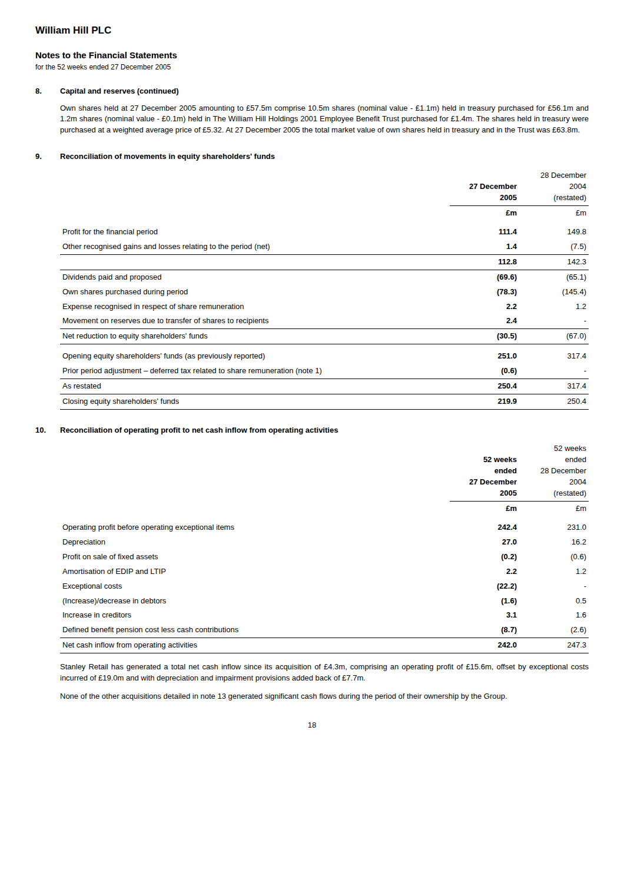William Hill PLC
Notes to the Financial Statements
for the 52 weeks ended 27 December 2005
8.
Capital and reserves (continued)
Own shares held at 27 December 2005 amounting to £57.5m comprise 10.5m shares (nominal value - £1.1m) held in treasury purchased for £56.1m and 1.2m shares (nominal value - £0.1m) held in The William Hill Holdings 2001 Employee Benefit Trust purchased for £1.4m. The shares held in treasury were purchased at a weighted average price of £5.32. At 27 December 2005 the total market value of own shares held in treasury and in the Trust was £63.8m.
9.
Reconciliation of movements in equity shareholders' funds
| | 27 December 2005 | 28 December 2004 (restated) |
| | £m | £m |
| Profit for the financial period | 111.4 | 149.8 |
| Other recognised gains and losses relating to the period (net) | 1.4 | (7.5) |
| | 112.8 | 142.3 |
| Dividends paid and proposed | (69.6) | (65.1) |
| Own shares purchased during period | (78.3) | (145.4) |
| Expense recognised in respect of share remuneration | 2.2 | 1.2 |
| Movement on reserves due to transfer of shares to recipients | 2.4 | - |
| Net reduction to equity shareholders' funds | (30.5) | (67.0) |
| Opening equity shareholders' funds (as previously reported) | 251.0 | 317.4 |
| Prior period adjustment – deferred tax related to share remuneration (note 1) | (0.6) | - |
| As restated | 250.4 | 317.4 |
| Closing equity shareholders' funds | 219.9 | 250.4 |
10.
Reconciliation of operating profit to net cash inflow from operating activities
| | 52 weeks ended 27 December 2005 | 52 weeks ended 28 December 2004 (restated) |
| | £m | £m |
| Operating profit before operating exceptional items | 242.4 | 231.0 |
| Depreciation | 27.0 | 16.2 |
| Profit on sale of fixed assets | (0.2) | (0.6) |
| Amortisation of EDIP and LTIP | 2.2 | 1.2 |
| Exceptional costs | (22.2) | - |
| (Increase)/decrease in debtors | (1.6) | 0.5 |
| Increase in creditors | 3.1 | 1.6 |
| Defined benefit pension cost less cash contributions | (8.7) | (2.6) |
| Net cash inflow from operating activities | 242.0 | 247.3 |
Stanley Retail has generated a total net cash inflow since its acquisition of £4.3m, comprising an operating profit of £15.6m, offset by exceptional costs incurred of £19.0m and with depreciation and impairment provisions added back of £7.7m.
None of the other acquisitions detailed in note 13 generated significant cash flows during the period of their ownership by the Group.
18